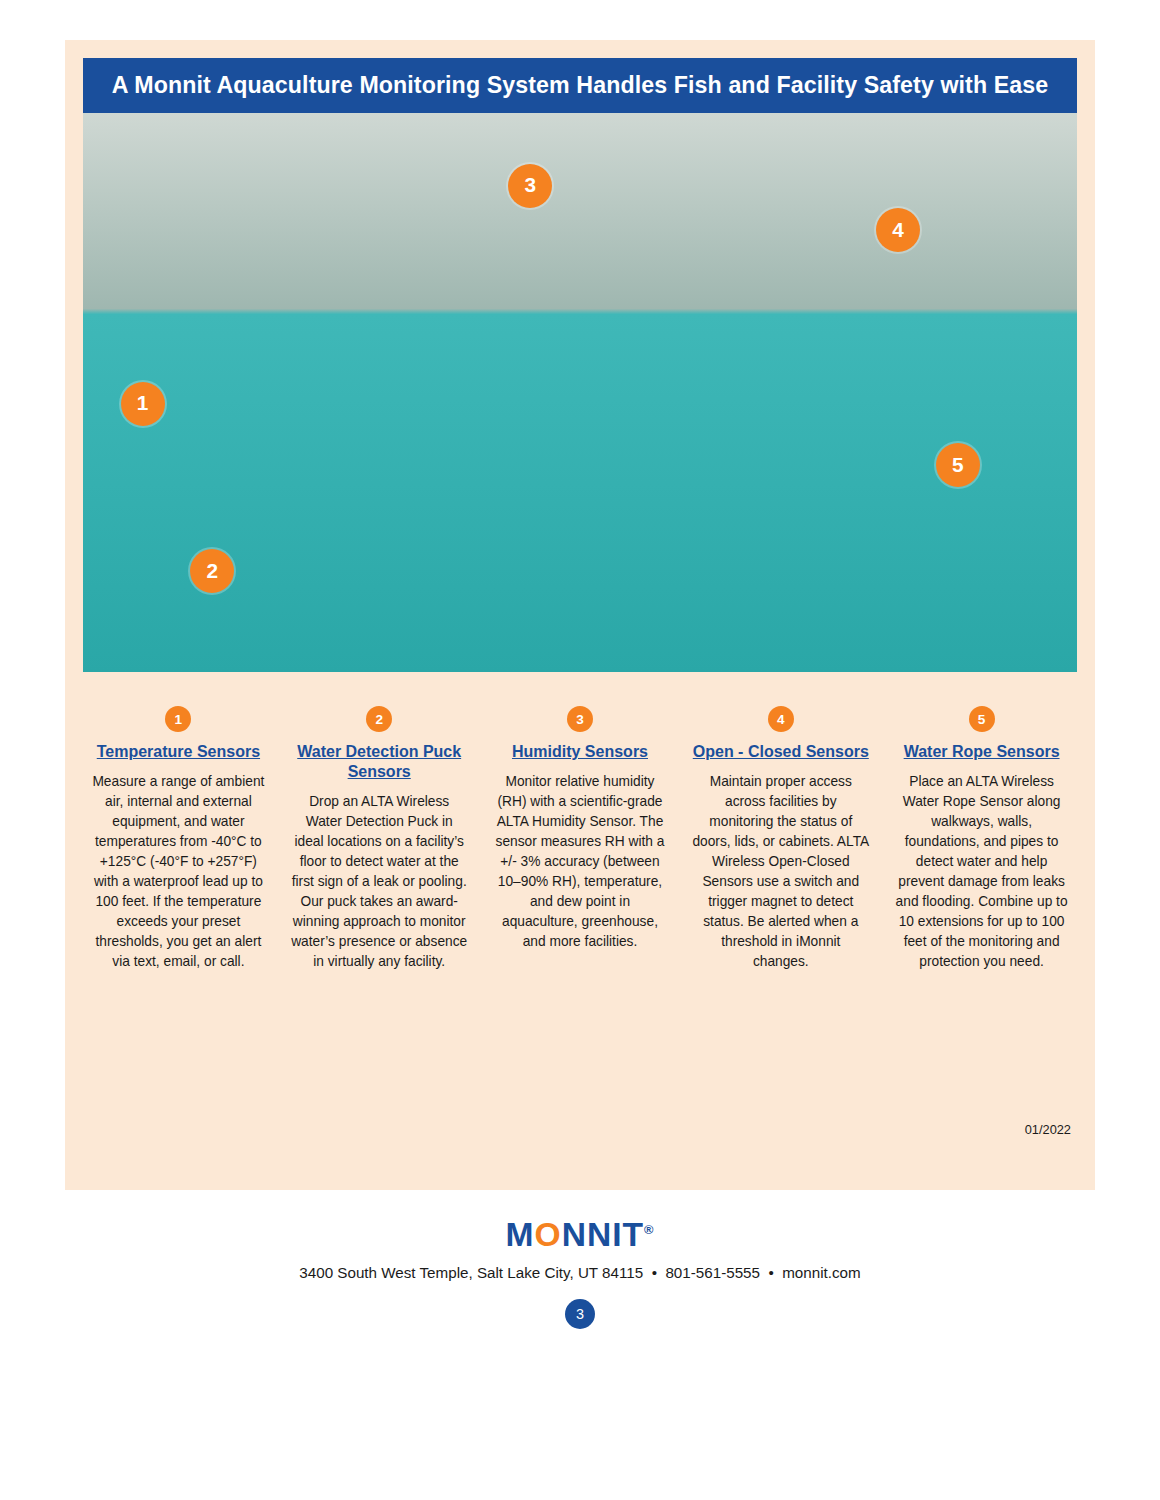A Monnit Aquaculture Monitoring System Handles Fish and Facility Safety with Ease
1 2 3 4 5
1
Temperature Sensors
Measure a range of ambient air, internal and external equipment, and water temperatures from -40°C to +125°C (-40°F to +257°F) with a waterproof lead up to 100 feet. If the temperature exceeds your preset thresholds, you get an alert via text, email, or call.
2
Water Detection Puck Sensors
Drop an ALTA Wireless Water Detection Puck in ideal locations on a facility’s floor to detect water at the first sign of a leak or pooling. Our puck takes an award-winning approach to monitor water’s presence or absence in virtually any facility.
3
Humidity Sensors
Monitor relative humidity (RH) with a scientific-grade ALTA Humidity Sensor. The sensor measures RH with a +/- 3% accuracy (between 10–90% RH), temperature, and dew point in aquaculture, greenhouse, and more facilities.
4
Open - Closed Sensors
Maintain proper access across facilities by monitoring the status of doors, lids, or cabinets. ALTA Wireless Open-Closed Sensors use a switch and trigger magnet to detect status. Be alerted when a threshold in iMonnit changes.
5
Water Rope Sensors
Place an ALTA Wireless Water Rope Sensor along walkways, walls, foundations, and pipes to detect water and help prevent damage from leaks and flooding. Combine up to 10 extensions for up to 100 feet of the monitoring and protection you need.
01/2022
MONNIT®
3400 South West Temple, Salt Lake City, UT 84115 • 801-561-5555 • monnit.com
3